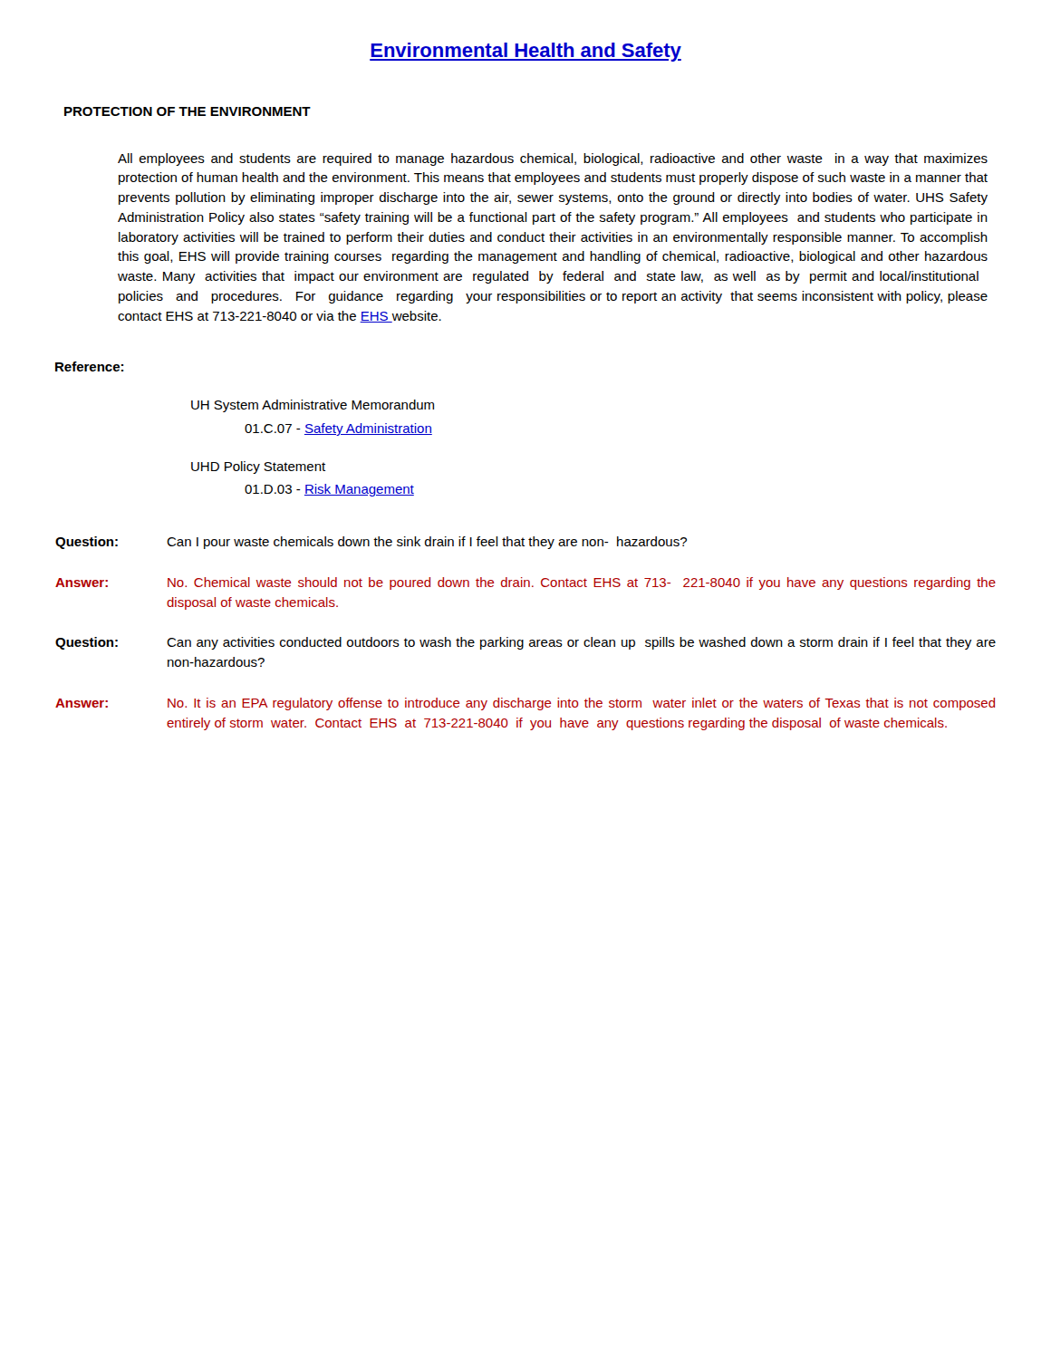Environmental Health and Safety
PROTECTION OF THE ENVIRONMENT
All employees and students are required to manage hazardous chemical, biological, radioactive and other waste in a way that maximizes protection of human health and the environment. This means that employees and students must properly dispose of such waste in a manner that prevents pollution by eliminating improper discharge into the air, sewer systems, onto the ground or directly into bodies of water. UHS Safety Administration Policy also states “safety training will be a functional part of the safety program.” All employees and students who participate in laboratory activities will be trained to perform their duties and conduct their activities in an environmentally responsible manner. To accomplish this goal, EHS will provide training courses regarding the management and handling of chemical, radioactive, biological and other hazardous waste. Many activities that impact our environment are regulated by federal and state law, as well as by permit and local/institutional policies and procedures. For guidance regarding your responsibilities or to report an activity that seems inconsistent with policy, please contact EHS at 713-221-8040 or via the EHS website.
Reference:
UH System Administrative Memorandum
01.C.07 - Safety Administration
UHD Policy Statement
01.D.03 - Risk Management
| Question: | Can I pour waste chemicals down the sink drain if I feel that they are non- hazardous? |
| Answer: | No. Chemical waste should not be poured down the drain. Contact EHS at 713- 221-8040 if you have any questions regarding the disposal of waste chemicals. |
| Question: | Can any activities conducted outdoors to wash the parking areas or clean up spills be washed down a storm drain if I feel that they are non-hazardous? |
| Answer: | No. It is an EPA regulatory offense to introduce any discharge into the storm water inlet or the waters of Texas that is not composed entirely of storm water. Contact EHS at 713-221-8040 if you have any questions regarding the disposal of waste chemicals. |